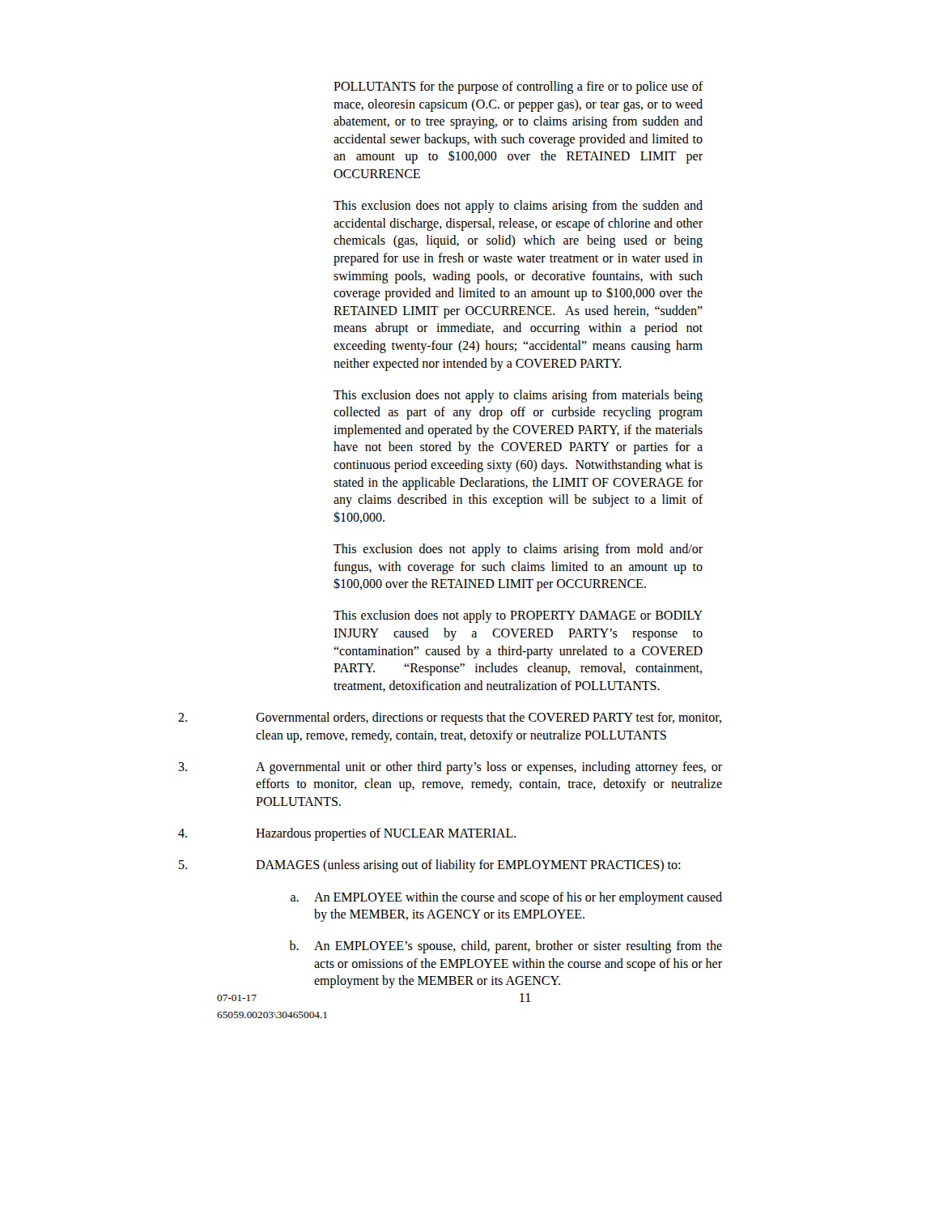POLLUTANTS for the purpose of controlling a fire or to police use of mace, oleoresin capsicum (O.C. or pepper gas), or tear gas, or to weed abatement, or to tree spraying, or to claims arising from sudden and accidental sewer backups, with such coverage provided and limited to an amount up to $100,000 over the RETAINED LIMIT per OCCURRENCE
This exclusion does not apply to claims arising from the sudden and accidental discharge, dispersal, release, or escape of chlorine and other chemicals (gas, liquid, or solid) which are being used or being prepared for use in fresh or waste water treatment or in water used in swimming pools, wading pools, or decorative fountains, with such coverage provided and limited to an amount up to $100,000 over the RETAINED LIMIT per OCCURRENCE. As used herein, “sudden” means abrupt or immediate, and occurring within a period not exceeding twenty-four (24) hours; “accidental” means causing harm neither expected nor intended by a COVERED PARTY.
This exclusion does not apply to claims arising from materials being collected as part of any drop off or curbside recycling program implemented and operated by the COVERED PARTY, if the materials have not been stored by the COVERED PARTY or parties for a continuous period exceeding sixty (60) days. Notwithstanding what is stated in the applicable Declarations, the LIMIT OF COVERAGE for any claims described in this exception will be subject to a limit of $100,000.
This exclusion does not apply to claims arising from mold and/or fungus, with coverage for such claims limited to an amount up to $100,000 over the RETAINED LIMIT per OCCURRENCE.
This exclusion does not apply to PROPERTY DAMAGE or BODILY INJURY caused by a COVERED PARTY’s response to “contamination” caused by a third-party unrelated to a COVERED PARTY. “Response” includes cleanup, removal, containment, treatment, detoxification and neutralization of POLLUTANTS.
2. Governmental orders, directions or requests that the COVERED PARTY test for, monitor, clean up, remove, remedy, contain, treat, detoxify or neutralize POLLUTANTS
3. A governmental unit or other third party’s loss or expenses, including attorney fees, or efforts to monitor, clean up, remove, remedy, contain, trace, detoxify or neutralize POLLUTANTS.
4. Hazardous properties of NUCLEAR MATERIAL.
5. DAMAGES (unless arising out of liability for EMPLOYMENT PRACTICES) to:
An EMPLOYEE within the course and scope of his or her employment caused by the MEMBER, its AGENCY or its EMPLOYEE.
An EMPLOYEE’s spouse, child, parent, brother or sister resulting from the acts or omissions of the EMPLOYEE within the course and scope of his or her employment by the MEMBER or its AGENCY.
07-01-17
65059.00203\30465004.1
11